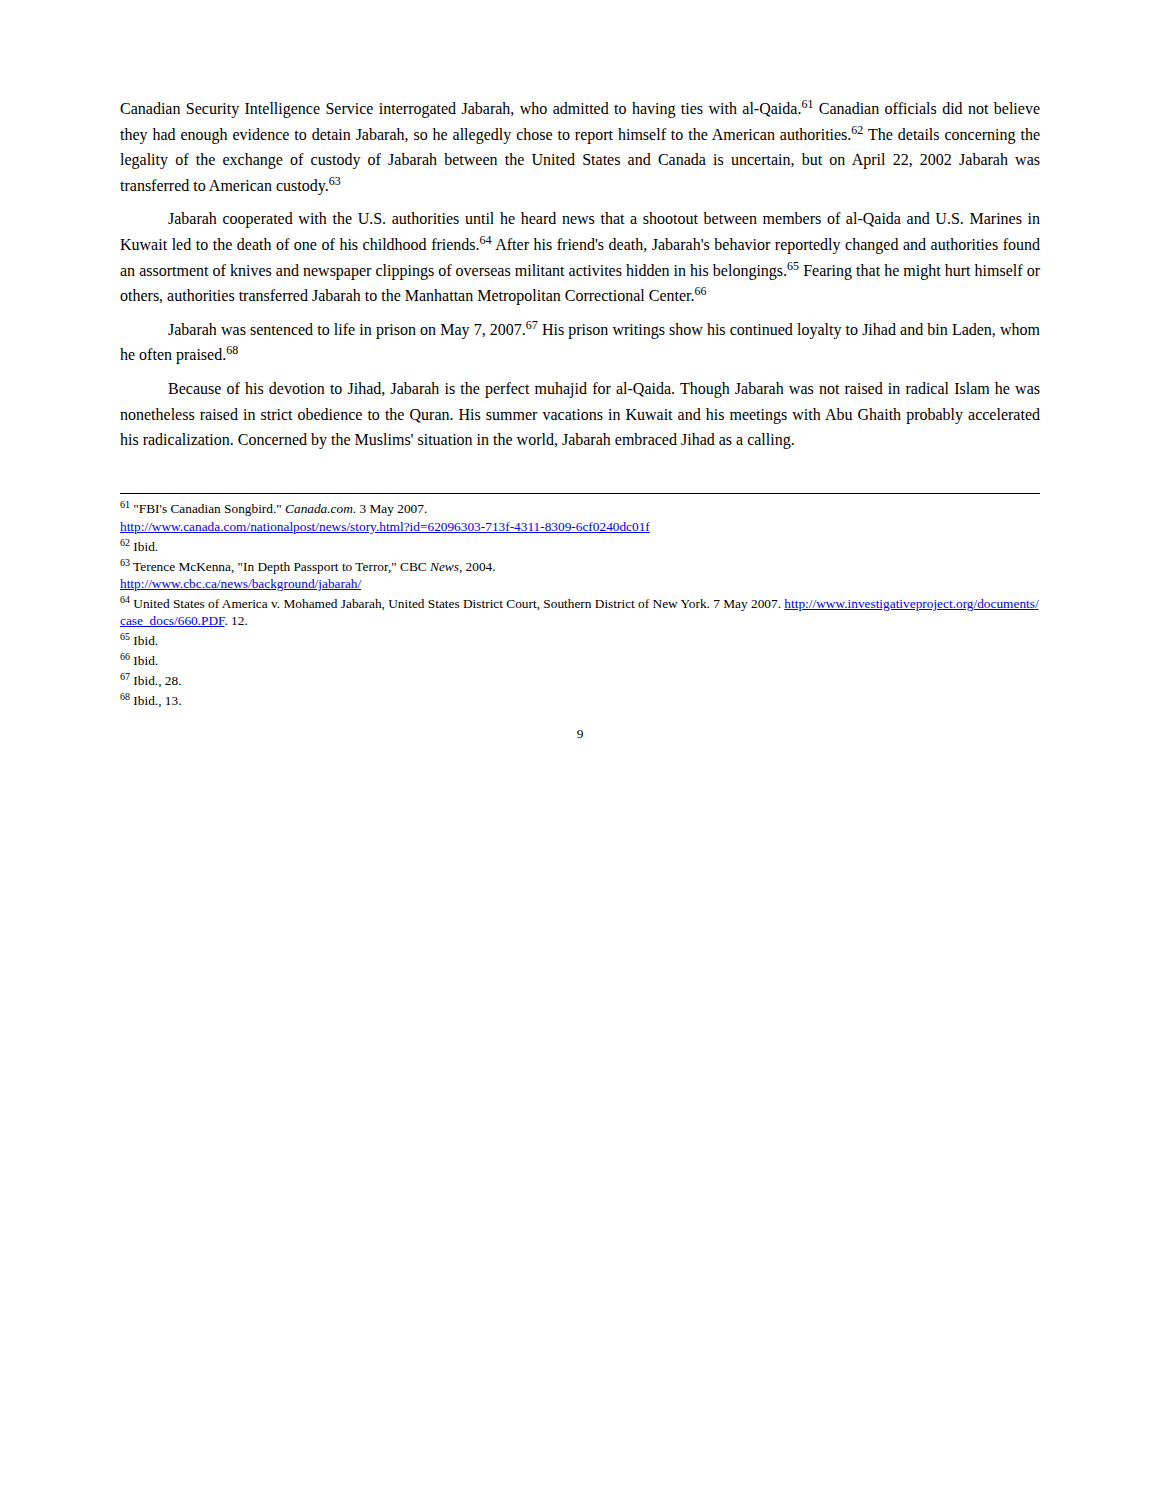Canadian Security Intelligence Service interrogated Jabarah, who admitted to having ties with al-Qaida.61 Canadian officials did not believe they had enough evidence to detain Jabarah, so he allegedly chose to report himself to the American authorities.62 The details concerning the legality of the exchange of custody of Jabarah between the United States and Canada is uncertain, but on April 22, 2002 Jabarah was transferred to American custody.63
Jabarah cooperated with the U.S. authorities until he heard news that a shootout between members of al-Qaida and U.S. Marines in Kuwait led to the death of one of his childhood friends.64 After his friend's death, Jabarah's behavior reportedly changed and authorities found an assortment of knives and newspaper clippings of overseas militant activites hidden in his belongings.65 Fearing that he might hurt himself or others, authorities transferred Jabarah to the Manhattan Metropolitan Correctional Center.66
Jabarah was sentenced to life in prison on May 7, 2007.67 His prison writings show his continued loyalty to Jihad and bin Laden, whom he often praised.68
Because of his devotion to Jihad, Jabarah is the perfect muhajid for al-Qaida. Though Jabarah was not raised in radical Islam he was nonetheless raised in strict obedience to the Quran. His summer vacations in Kuwait and his meetings with Abu Ghaith probably accelerated his radicalization. Concerned by the Muslims' situation in the world, Jabarah embraced Jihad as a calling.
61 "FBI's Canadian Songbird." Canada.com. 3 May 2007.
http://www.canada.com/nationalpost/news/story.html?id=62096303-713f-4311-8309-6cf0240dc01f
62 Ibid.
63 Terence McKenna, "In Depth Passport to Terror," CBC News, 2004.
http://www.cbc.ca/news/background/jabarah/
64 United States of America v. Mohamed Jabarah, United States District Court, Southern District of New York. 7 May 2007. http://www.investigativeproject.org/documents/case_docs/660.PDF. 12.
65 Ibid.
66 Ibid.
67 Ibid., 28.
68 Ibid., 13.
9